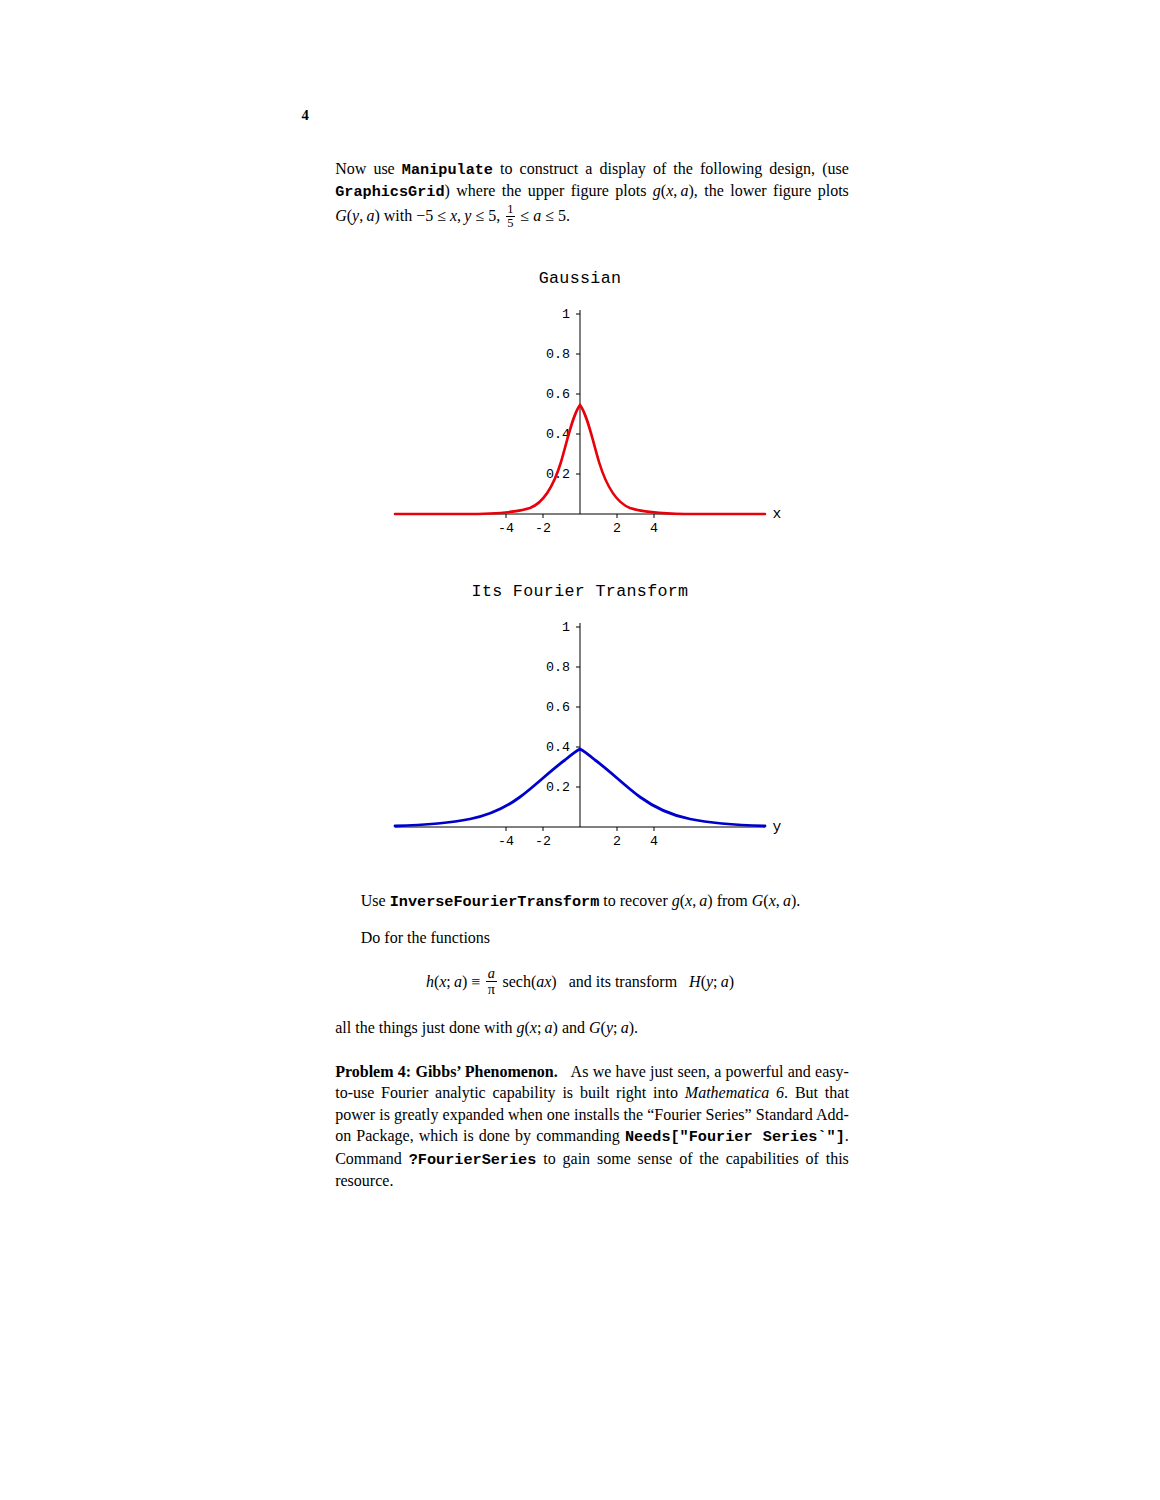4
Now use Manipulate to construct a display of the following design, (use GraphicsGrid) where the upper figure plots g(x, a), the lower figure plots G(y, a) with −5 ≤ x, y ≤ 5, 15 ≤ a ≤ 5.
Gaussian
1 0.8 0.6 0.4 0.2 -4 -2 2 4 x
Its Fourier Transform
1 0.8 0.6 0.4 0.2 -4 -2 2 4 y
Use InverseFourierTransform to recover g(x, a) from G(x, a).
Do for the functions
h(x; a) ≡ aπ sech(ax) and its transform H(y; a)
all the things just done with g(x; a) and G(y; a).
Problem 4: Gibbs’ Phenomenon. As we have just seen, a powerful and easy-to-use Fourier analytic capability is built right into Mathematica 6. But that power is greatly expanded when one installs the “Fourier Series” Standard Add-on Package, which is done by commanding Needs["Fourier Series`"]. Command ?FourierSeries to gain some sense of the capabilities of this resource.